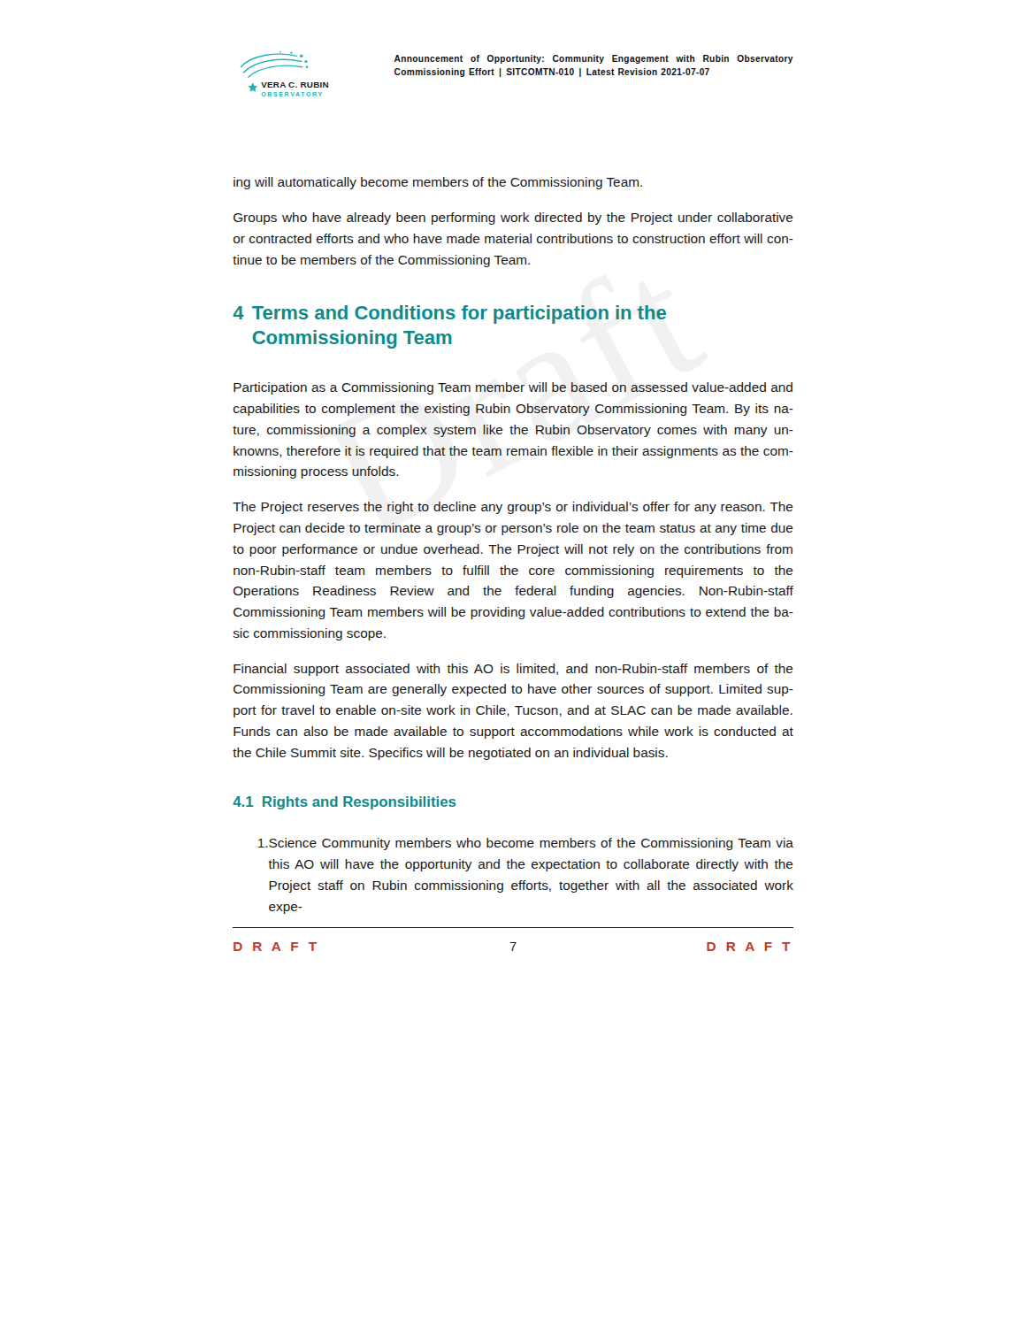VERA C. RUBIN OBSERVATORY
Announcement of Opportunity: Community Engagement with Rubin Observatory Commissioning Effort | SITCOMTN-010 | Latest Revision 2021-07-07
Draft
ing will automatically become members of the Commissioning Team.
Groups who have already been performing work directed by the Project under collaborative or contracted efforts and who have made material contributions to construction effort will continue to be members of the Commissioning Team.
4 Terms and Conditions for participation in the Commissioning Team
Participation as a Commissioning Team member will be based on assessed value-added and capabilities to complement the existing Rubin Observatory Commissioning Team. By its nature, commissioning a complex system like the Rubin Observatory comes with many unknowns, therefore it is required that the team remain flexible in their assignments as the commissioning process unfolds.
The Project reserves the right to decline any group’s or individual’s offer for any reason. The Project can decide to terminate a group’s or person’s role on the team status at any time due to poor performance or undue overhead. The Project will not rely on the contributions from non-Rubin-staff team members to fulfill the core commissioning requirements to the Operations Readiness Review and the federal funding agencies. Non-Rubin-staff Commissioning Team members will be providing value-added contributions to extend the basic commissioning scope.
Financial support associated with this AO is limited, and non-Rubin-staff members of the Commissioning Team are generally expected to have other sources of support. Limited support for travel to enable on-site work in Chile, Tucson, and at SLAC can be made available. Funds can also be made available to support accommodations while work is conducted at the Chile Summit site. Specifics will be negotiated on an individual basis.
4.1 Rights and Responsibilities
Science Community members who become members of the Commissioning Team via this AO will have the opportunity and the expectation to collaborate directly with the Project staff on Rubin commissioning efforts, together with all the associated work expe-
D R A F T
7
D R A F T